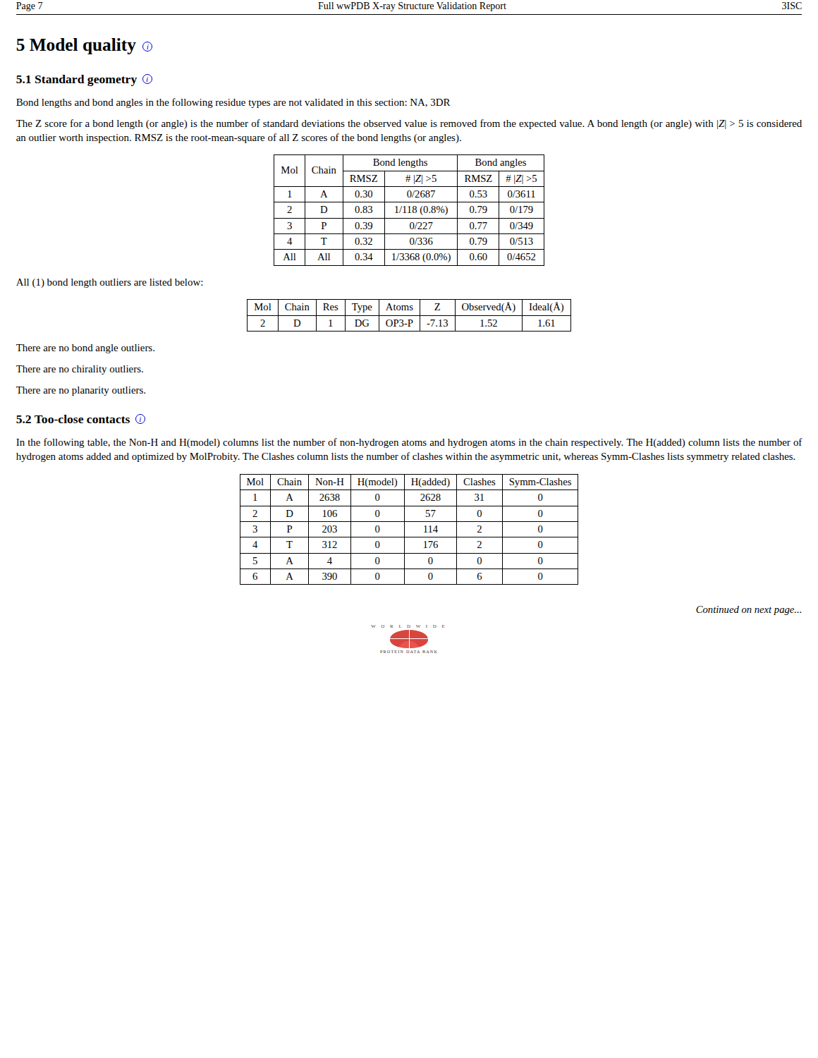Page 7
Full wwPDB X-ray Structure Validation Report
3ISC
5 Model quality i
5.1 Standard geometry i
Bond lengths and bond angles in the following residue types are not validated in this section: NA, 3DR
The Z score for a bond length (or angle) is the number of standard deviations the observed value is removed from the expected value. A bond length (or angle) with |Z| > 5 is considered an outlier worth inspection. RMSZ is the root-mean-square of all Z scores of the bond lengths (or angles).
| Mol | Chain | Bond lengths | Bond angles |
| --- | --- | --- | --- |
| RMSZ | # / Z / >5 | RMSZ | # / Z / >5 |
| 1 | A | 0.30 | 0/2687 | 0.53 | 0/3611 |
| 2 | D | 0.83 | 1/118 (0.8%) | 0.79 | 0/179 |
| 3 | P | 0.39 | 0/227 | 0.77 | 0/349 |
| 4 | T | 0.32 | 0/336 | 0.79 | 0/513 |
| All | All | 0.34 | 1/3368 (0.0%) | 0.60 | 0/4652 |
All (1) bond length outliers are listed below:
| Mol | Chain | Res | Type | Atoms | Z | Observed(Å) | Ideal(Å) |
| --- | --- | --- | --- | --- | --- | --- | --- |
| 2 | D | 1 | DG | OP3-P | -7.13 | 1.52 | 1.61 |
There are no bond angle outliers.
There are no chirality outliers.
There are no planarity outliers.
5.2 Too-close contacts i
In the following table, the Non-H and H(model) columns list the number of non-hydrogen atoms and hydrogen atoms in the chain respectively. The H(added) column lists the number of hydrogen atoms added and optimized by MolProbity. The Clashes column lists the number of clashes within the asymmetric unit, whereas Symm-Clashes lists symmetry related clashes.
| Mol | Chain | Non-H | H(model) | H(added) | Clashes | Symm-Clashes |
| --- | --- | --- | --- | --- | --- | --- |
| 1 | A | 2638 | 0 | 2628 | 31 | 0 |
| 2 | D | 106 | 0 | 57 | 0 | 0 |
| 3 | P | 203 | 0 | 114 | 2 | 0 |
| 4 | T | 312 | 0 | 176 | 2 | 0 |
| 5 | A | 4 | 0 | 0 | 0 | 0 |
| 6 | A | 390 | 0 | 0 | 6 | 0 |
Continued on next page...
W O R L D W I D E
PROTEIN DATA BANK